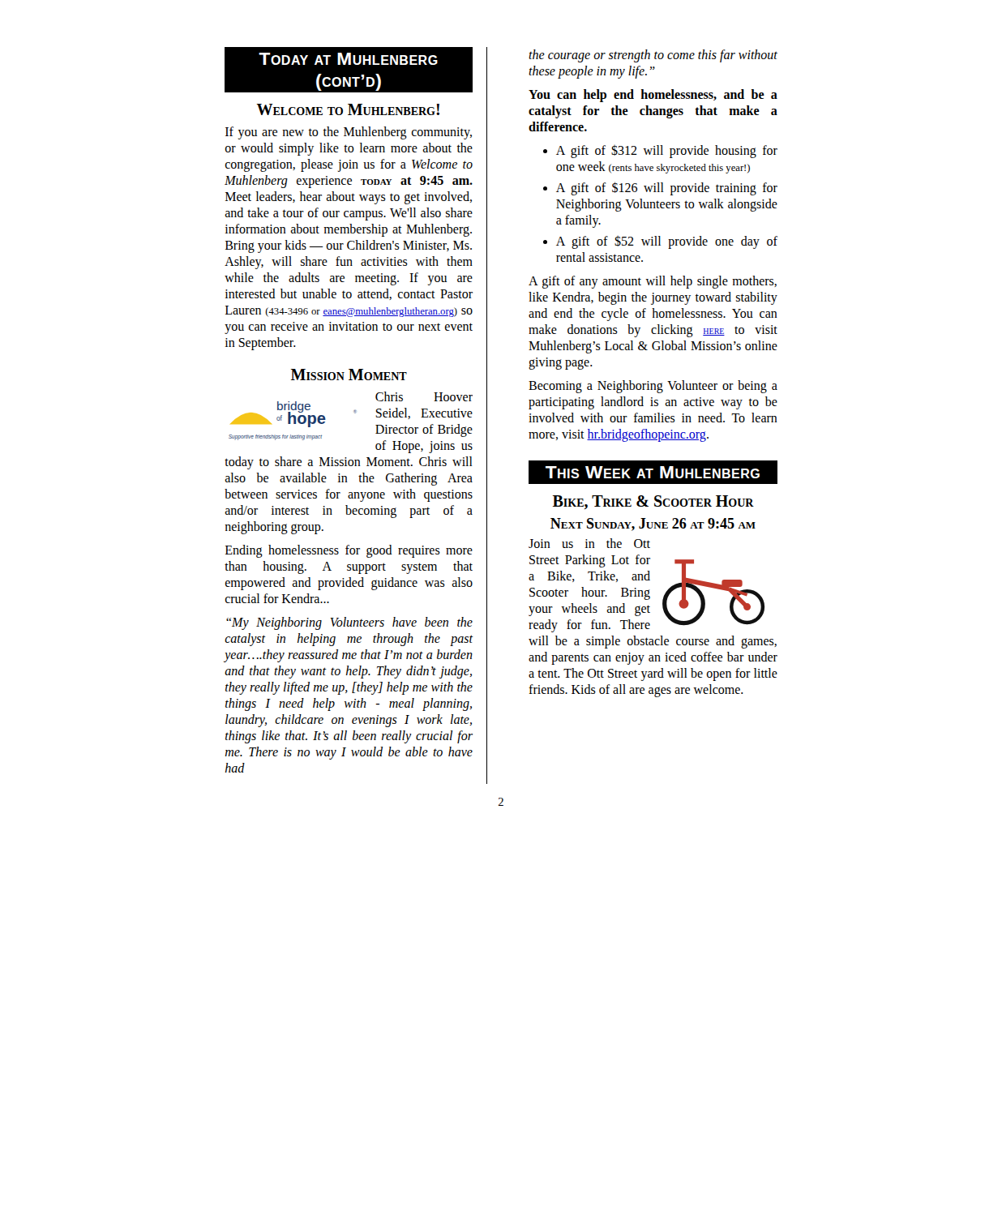Today at Muhlenberg (cont’d)
Welcome to Muhlenberg!
If you are new to the Muhlenberg community, or would simply like to learn more about the congregation, please join us for a Welcome to Muhlenberg experience today at 9:45 am. Meet leaders, hear about ways to get involved, and take a tour of our campus. We'll also share information about membership at Muhlenberg. Bring your kids — our Children's Minister, Ms. Ashley, will share fun activities with them while the adults are meeting. If you are interested but unable to attend, contact Pastor Lauren (434-3496 or eanes@muhlenberglutheran.org) so you can receive an invitation to our next event in September.
Mission Moment
bridge of hope ® Supportive friendships for lasting impact
Chris Hoover Seidel, Executive Director of Bridge of Hope, joins us today to share a Mission Moment. Chris will also be available in the Gathering Area between services for anyone with questions and/or interest in becoming part of a neighboring group.
Ending homelessness for good requires more than housing. A support system that empowered and provided guidance was also crucial for Kendra...
“My Neighboring Volunteers have been the catalyst in helping me through the past year….they reassured me that I’m not a burden and that they want to help. They didn’t judge, they really lifted me up, [they] help me with the things I need help with - meal planning, laundry, childcare on evenings I work late, things like that. It’s all been really crucial for me. There is no way I would be able to have had
the courage or strength to come this far without these people in my life.”
You can help end homelessness, and be a catalyst for the changes that make a difference.
A gift of $312 will provide housing for one week (rents have skyrocketed this year!)
A gift of $126 will provide training for Neighboring Volunteers to walk alongside a family.
A gift of $52 will provide one day of rental assistance.
A gift of any amount will help single mothers, like Kendra, begin the journey toward stability and end the cycle of homelessness. You can make donations by clicking here to visit Muhlenberg’s Local & Global Mission’s online giving page.
Becoming a Neighboring Volunteer or being a participating landlord is an active way to be involved with our families in need. To learn more, visit hr.bridgeofhopeinc.org.
This Week at Muhlenberg
Bike, Trike & Scooter Hour
Next Sunday, June 26 at 9:45 am
Join us in the Ott Street Parking Lot for a Bike, Trike, and Scooter hour. Bring your wheels and get ready for fun. There will be a simple obstacle course and games, and parents can enjoy an iced coffee bar under a tent. The Ott Street yard will be open for little friends. Kids of all are ages are welcome.
2